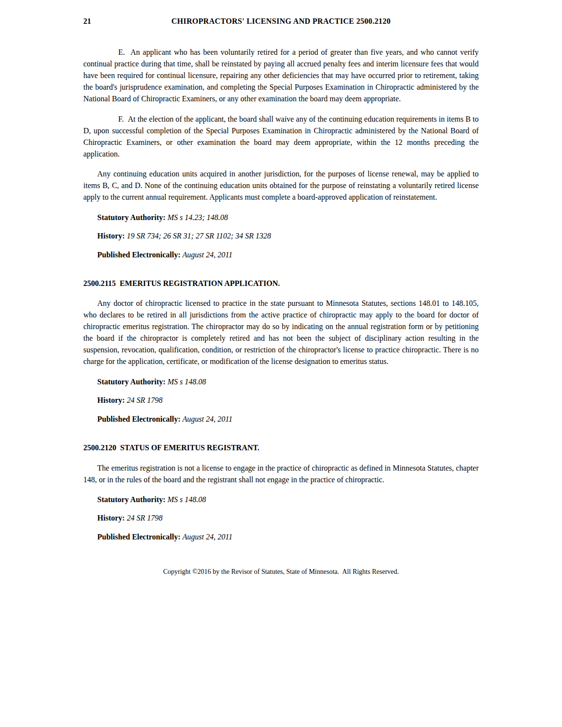21 CHIROPRACTORS' LICENSING AND PRACTICE 2500.2120
E. An applicant who has been voluntarily retired for a period of greater than five years, and who cannot verify continual practice during that time, shall be reinstated by paying all accrued penalty fees and interim licensure fees that would have been required for continual licensure, repairing any other deficiencies that may have occurred prior to retirement, taking the board's jurisprudence examination, and completing the Special Purposes Examination in Chiropractic administered by the National Board of Chiropractic Examiners, or any other examination the board may deem appropriate.
F. At the election of the applicant, the board shall waive any of the continuing education requirements in items B to D, upon successful completion of the Special Purposes Examination in Chiropractic administered by the National Board of Chiropractic Examiners, or other examination the board may deem appropriate, within the 12 months preceding the application.
Any continuing education units acquired in another jurisdiction, for the purposes of license renewal, may be applied to items B, C, and D. None of the continuing education units obtained for the purpose of reinstating a voluntarily retired license apply to the current annual requirement. Applicants must complete a board-approved application of reinstatement.
Statutory Authority: MS s 14.23; 148.08
History: 19 SR 734; 26 SR 31; 27 SR 1102; 34 SR 1328
Published Electronically: August 24, 2011
2500.2115 EMERITUS REGISTRATION APPLICATION.
Any doctor of chiropractic licensed to practice in the state pursuant to Minnesota Statutes, sections 148.01 to 148.105, who declares to be retired in all jurisdictions from the active practice of chiropractic may apply to the board for doctor of chiropractic emeritus registration. The chiropractor may do so by indicating on the annual registration form or by petitioning the board if the chiropractor is completely retired and has not been the subject of disciplinary action resulting in the suspension, revocation, qualification, condition, or restriction of the chiropractor's license to practice chiropractic. There is no charge for the application, certificate, or modification of the license designation to emeritus status.
Statutory Authority: MS s 148.08
History: 24 SR 1798
Published Electronically: August 24, 2011
2500.2120 STATUS OF EMERITUS REGISTRANT.
The emeritus registration is not a license to engage in the practice of chiropractic as defined in Minnesota Statutes, chapter 148, or in the rules of the board and the registrant shall not engage in the practice of chiropractic.
Statutory Authority: MS s 148.08
History: 24 SR 1798
Published Electronically: August 24, 2011
Copyright ©2016 by the Revisor of Statutes, State of Minnesota. All Rights Reserved.